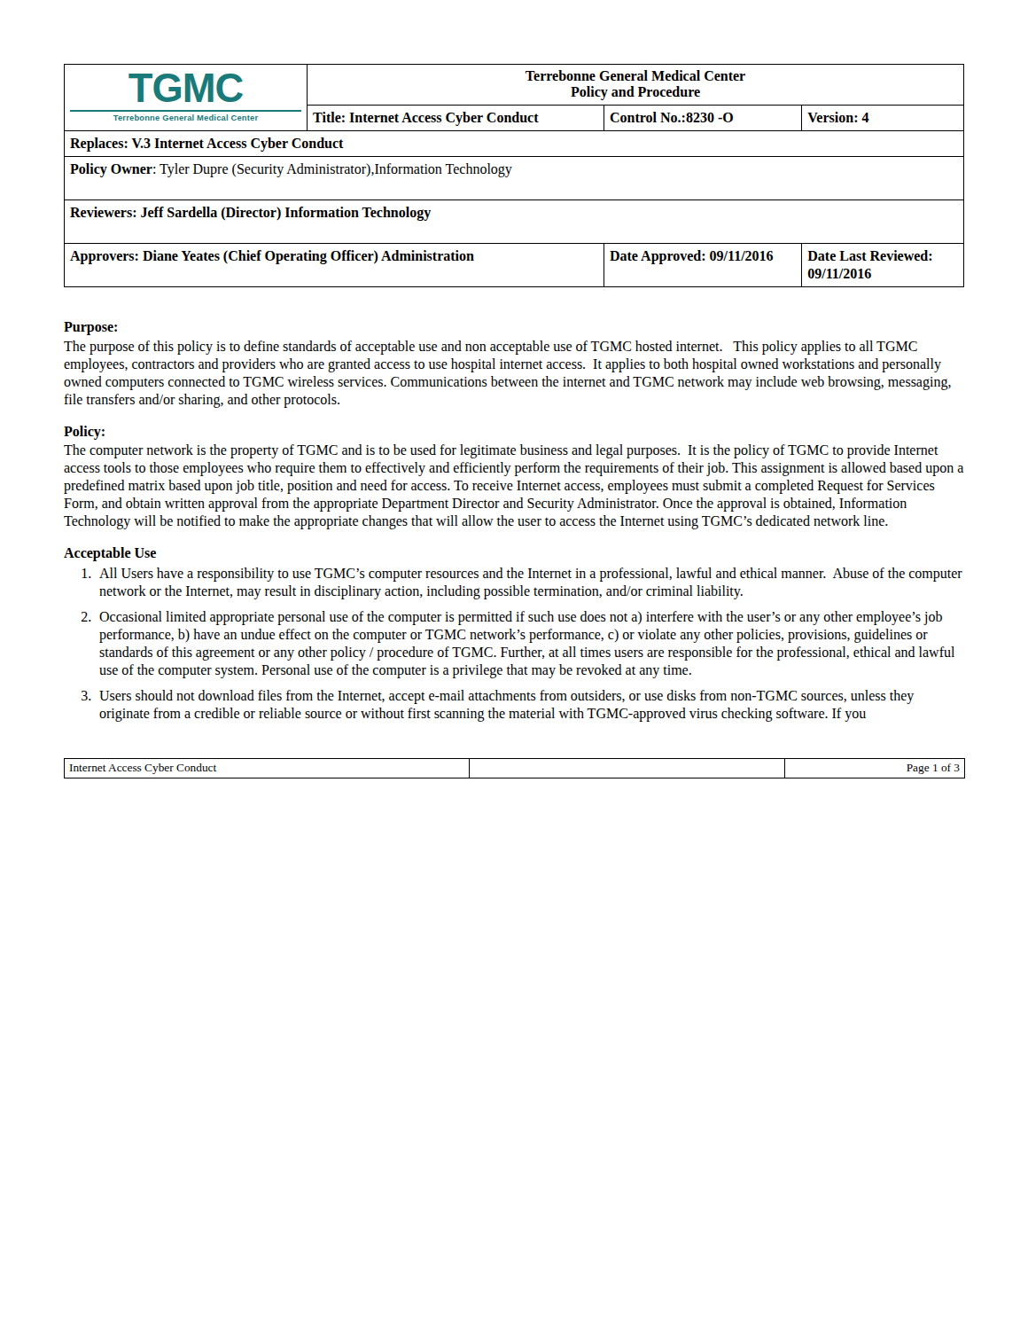| TGMC Terrebonne General Medical Center | Terrebonne General Medical Center Policy and Procedure |
| Title: Internet Access Cyber Conduct | Control No.:8230 -O | Version: 4 |
| Replaces: V.3 Internet Access Cyber Conduct |
| Policy Owner : Tyler Dupre (Security Administrator),Information Technology |
| Reviewers: Jeff Sardella (Director) Information Technology |
| Approvers: Diane Yeates (Chief Operating Officer) Administration | Date Approved: 09/11/2016 | Date Last Reviewed: 09/11/2016 |
Purpose:
The purpose of this policy is to define standards of acceptable use and non acceptable use of TGMC hosted internet. This policy applies to all TGMC employees, contractors and providers who are granted access to use hospital internet access. It applies to both hospital owned workstations and personally owned computers connected to TGMC wireless services. Communications between the internet and TGMC network may include web browsing, messaging, file transfers and/or sharing, and other protocols.
Policy:
The computer network is the property of TGMC and is to be used for legitimate business and legal purposes. It is the policy of TGMC to provide Internet access tools to those employees who require them to effectively and efficiently perform the requirements of their job. This assignment is allowed based upon a predefined matrix based upon job title, position and need for access. To receive Internet access, employees must submit a completed Request for Services Form, and obtain written approval from the appropriate Department Director and Security Administrator. Once the approval is obtained, Information Technology will be notified to make the appropriate changes that will allow the user to access the Internet using TGMC’s dedicated network line.
Acceptable Use
All Users have a responsibility to use TGMC’s computer resources and the Internet in a professional, lawful and ethical manner. Abuse of the computer network or the Internet, may result in disciplinary action, including possible termination, and/or criminal liability.
Occasional limited appropriate personal use of the computer is permitted if such use does not a) interfere with the user’s or any other employee’s job performance, b) have an undue effect on the computer or TGMC network’s performance, c) or violate any other policies, provisions, guidelines or standards of this agreement or any other policy / procedure of TGMC. Further, at all times users are responsible for the professional, ethical and lawful use of the computer system. Personal use of the computer is a privilege that may be revoked at any time.
Users should not download files from the Internet, accept e-mail attachments from outsiders, or use disks from non-TGMC sources, unless they originate from a credible or reliable source or without first scanning the material with TGMC-approved virus checking software. If you
Internet Access Cyber Conduct
Page 1 of 3